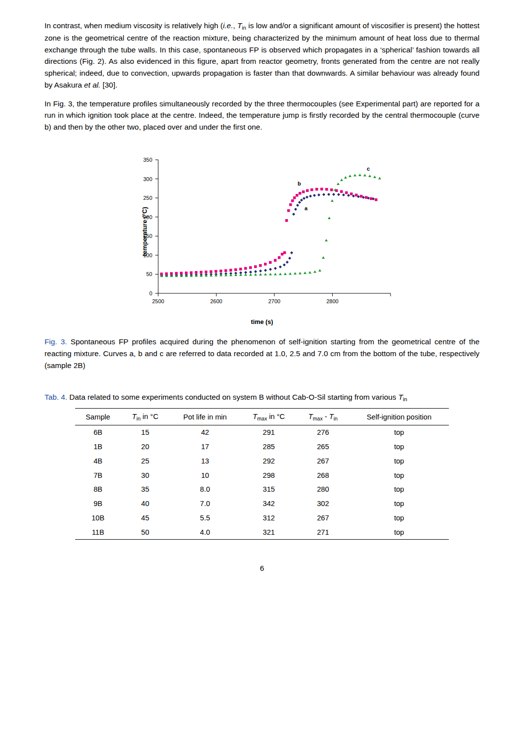In contrast, when medium viscosity is relatively high (i.e., Tin is low and/or a significant amount of viscosifier is present) the hottest zone is the geometrical centre of the reaction mixture, being characterized by the minimum amount of heat loss due to thermal exchange through the tube walls. In this case, spontaneous FP is observed which propagates in a ‘spherical’ fashion towards all directions (Fig. 2). As also evidenced in this figure, apart from reactor geometry, fronts generated from the centre are not really spherical; indeed, due to convection, upwards propagation is faster than that downwards. A similar behaviour was already found by Asakura et al. [30].
In Fig. 3, the temperature profiles simultaneously recorded by the three thermocouples (see Experimental part) are reported for a run in which ignition took place at the centre. Indeed, the temperature jump is firstly recorded by the central thermocouple (curve b) and then by the other two, placed over and under the first one.
temperature (°C) 0 50 100 150 200 250 300 350 2500 2600 2700 2800 a b c
time (s)
Fig. 3. Spontaneous FP profiles acquired during the phenomenon of self-ignition starting from the geometrical centre of the reacting mixture. Curves a, b and c are referred to data recorded at 1.0, 2.5 and 7.0 cm from the bottom of the tube, respectively (sample 2B)
Tab. 4. Data related to some experiments conducted on system B without Cab-O-Sil starting from various Tin
| Sample | T in in °C | Pot life in min | T max in °C | T max - T in | Self-ignition position |
| --- | --- | --- | --- | --- | --- |
| 6B | 15 | 42 | 291 | 276 | top |
| 1B | 20 | 17 | 285 | 265 | top |
| 4B | 25 | 13 | 292 | 267 | top |
| 7B | 30 | 10 | 298 | 268 | top |
| 8B | 35 | 8.0 | 315 | 280 | top |
| 9B | 40 | 7.0 | 342 | 302 | top |
| 10B | 45 | 5.5 | 312 | 267 | top |
| 11B | 50 | 4.0 | 321 | 271 | top |
6